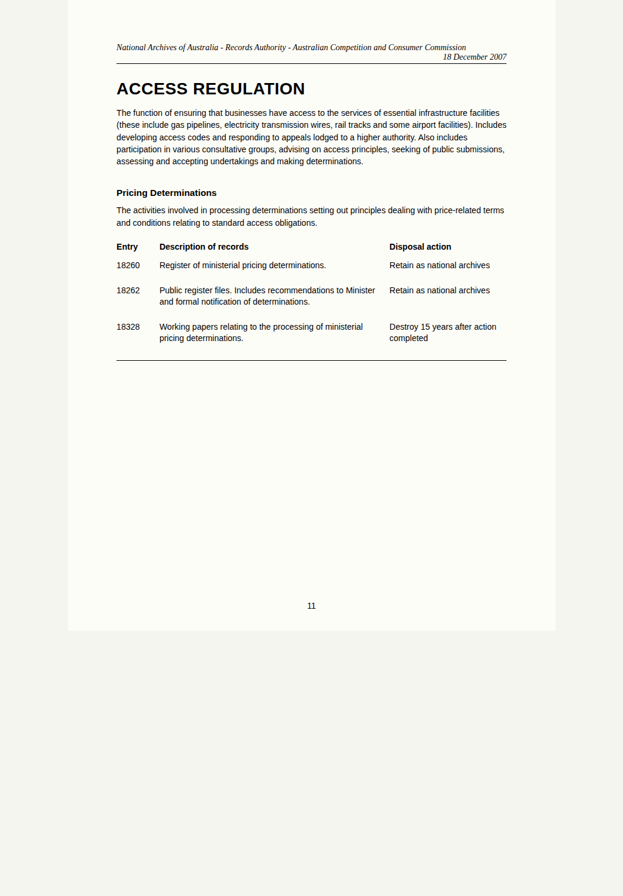National Archives of Australia - Records Authority - Australian Competition and Consumer Commission 18 December 2007
ACCESS REGULATION
The function of ensuring that businesses have access to the services of essential infrastructure facilities (these include gas pipelines, electricity transmission wires, rail tracks and some airport facilities). Includes developing access codes and responding to appeals lodged to a higher authority. Also includes participation in various consultative groups, advising on access principles, seeking of public submissions, assessing and accepting undertakings and making determinations.
Pricing Determinations
The activities involved in processing determinations setting out principles dealing with price-related terms and conditions relating to standard access obligations.
| Entry | Description of records | Disposal action |
| --- | --- | --- |
| 18260 | Register of ministerial pricing determinations. | Retain as national archives |
| 18262 | Public register files. Includes recommendations to Minister and formal notification of determinations. | Retain as national archives |
| 18328 | Working papers relating to the processing of ministerial pricing determinations. | Destroy 15 years after action completed |
11